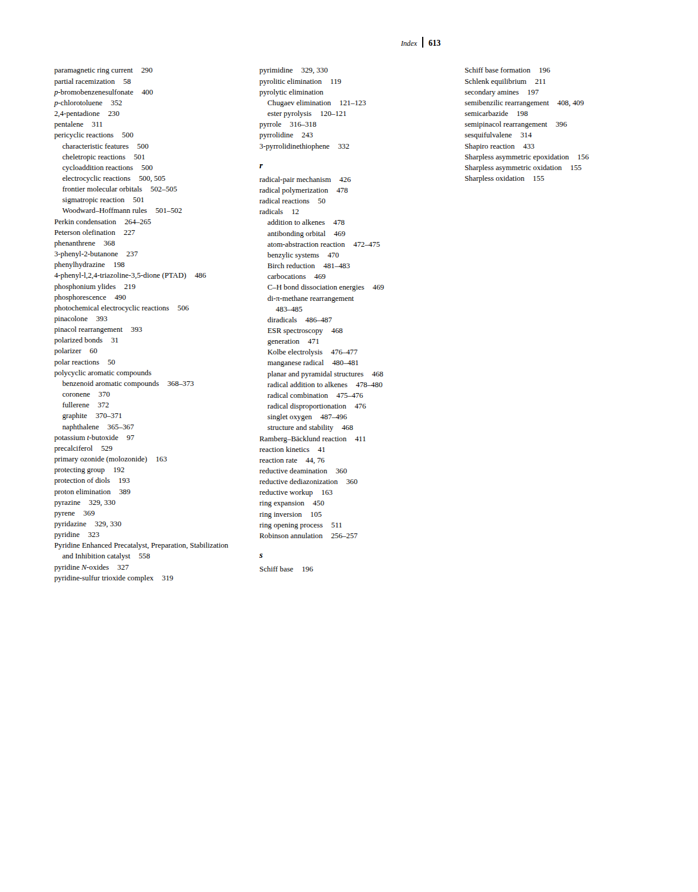Index 613
paramagnetic ring current 290
partial racemization 58
p-bromobenzenesulfonate 400
p-chlorotoluene 352
2,4-pentadione 230
pentalene 311
pericyclic reactions 500
characteristic features 500
cheletropic reactions 501
cycloaddition reactions 500
electrocyclic reactions 500, 505
frontier molecular orbitals 502–505
sigmatropic reaction 501
Woodward–Hoffmann rules 501–502
Perkin condensation 264–265
Peterson olefination 227
phenanthrene 368
3-phenyl-2-butanone 237
phenylhydrazine 198
4-phenyl-l,2,4-triazoline-3,5-dione (PTAD) 486
phosphonium ylides 219
phosphorescence 490
photochemical electrocyclic reactions 506
pinacolone 393
pinacol rearrangement 393
polarized bonds 31
polarizer 60
polar reactions 50
polycyclic aromatic compounds
benzenoid aromatic compounds 368–373
coronene 370
fullerene 372
graphite 370–371
naphthalene 365–367
potassium t-butoxide 97
precalciferol 529
primary ozonide (molozonide) 163
protecting group 192
protection of diols 193
proton elimination 389
pyrazine 329, 330
pyrene 369
pyridazine 329, 330
pyridine 323
Pyridine Enhanced Precatalyst, Preparation, Stabilization and Inhibition catalyst 558
pyridine N-oxides 327
pyridine-sulfur trioxide complex 319
pyrimidine 329, 330
pyrolitic elimination 119
pyrolytic elimination
Chugaev elimination 121–123
ester pyrolysis 120–121
pyrrole 316–318
pyrrolidine 243
3-pyrrolidinethiophene 332
r
radical-pair mechanism 426
radical polymerization 478
radical reactions 50
radicals 12
addition to alkenes 478
antibonding orbital 469
atom-abstraction reaction 472–475
benzylic systems 470
Birch reduction 481–483
carbocations 469
C–H bond dissociation energies 469
di-π-methane rearrangement
483–485
diradicals 486–487
ESR spectroscopy 468
generation 471
Kolbe electrolysis 476–477
manganese radical 480–481
planar and pyramidal structures 468
radical addition to alkenes 478–480
radical combination 475–476
radical disproportionation 476
singlet oxygen 487–496
structure and stability 468
Ramberg–Bäcklund reaction 411
reaction kinetics 41
reaction rate 44, 76
reductive deamination 360
reductive dediazonization 360
reductive workup 163
ring expansion 450
ring inversion 105
ring opening process 511
Robinson annulation 256–257
s
Schiff base 196
Schiff base formation 196
Schlenk equilibrium 211
secondary amines 197
semibenzilic rearrangement 408, 409
semicarbazide 198
semipinacol rearrangement 396
sesquifulvalene 314
Shapiro reaction 433
Sharpless asymmetric epoxidation 156
Sharpless asymmetric oxidation 155
Sharpless oxidation 155